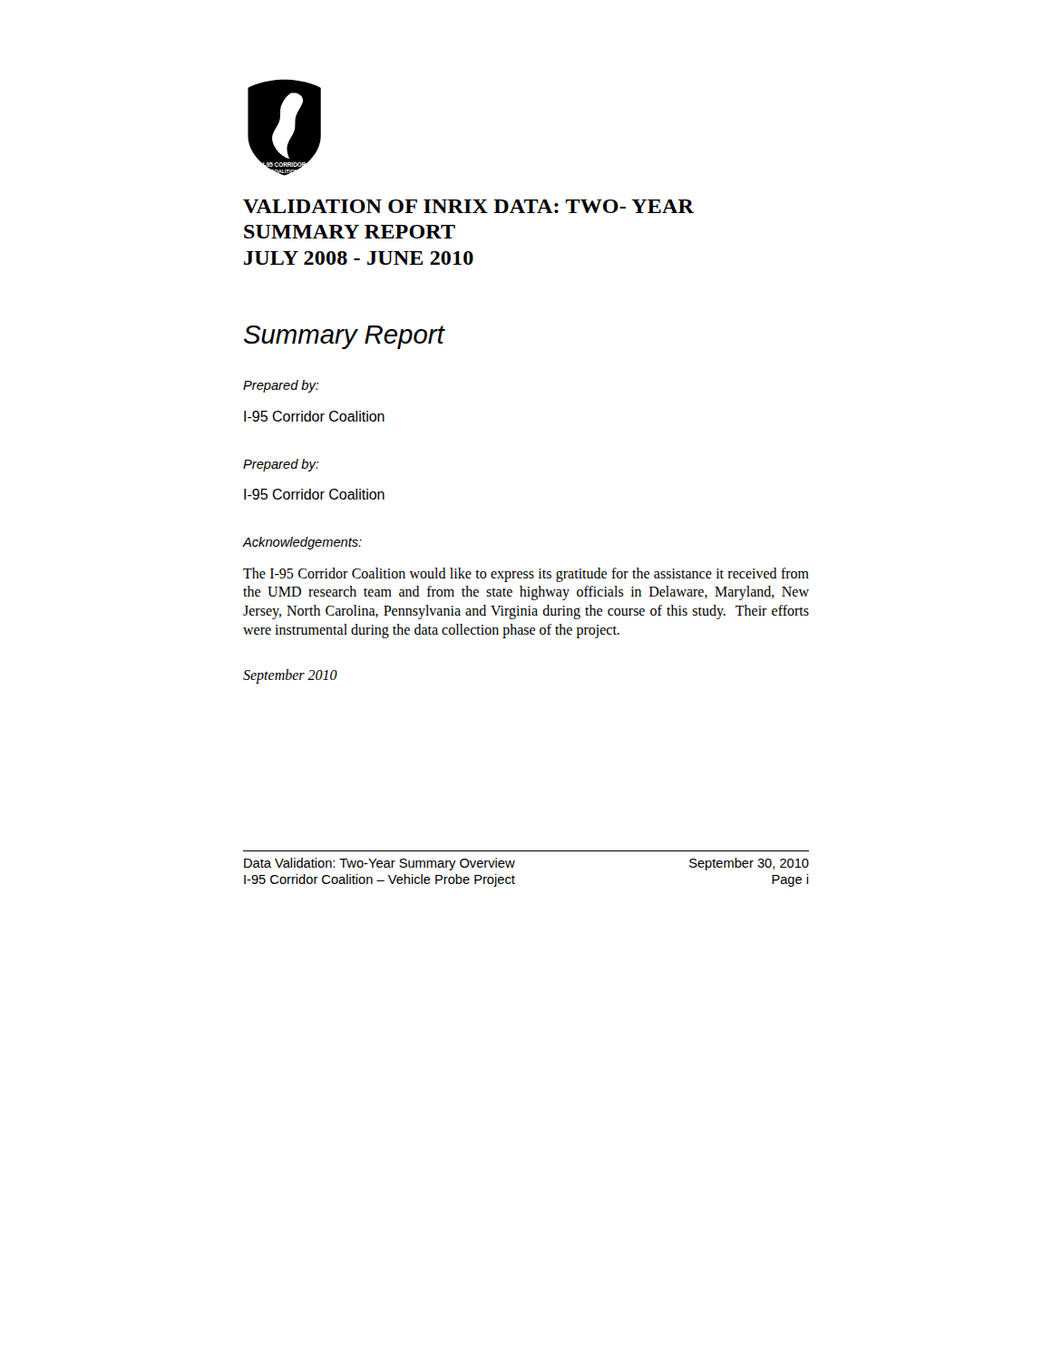I-95 CORRIDOR COALITION
VALIDATION OF INRIX DATA: TWO- YEAR SUMMARY REPORT
JULY 2008 - JUNE 2010
Summary Report
Prepared by:
I-95 Corridor Coalition
Prepared by:
I-95 Corridor Coalition
Acknowledgements:
The I-95 Corridor Coalition would like to express its gratitude for the assistance it received from the UMD research team and from the state highway officials in Delaware, Maryland, New Jersey, North Carolina, Pennsylvania and Virginia during the course of this study. Their efforts were instrumental during the data collection phase of the project.
September 2010
Data Validation: Two-Year Summary Overview
I-95 Corridor Coalition – Vehicle Probe Project
September 30, 2010
Page i